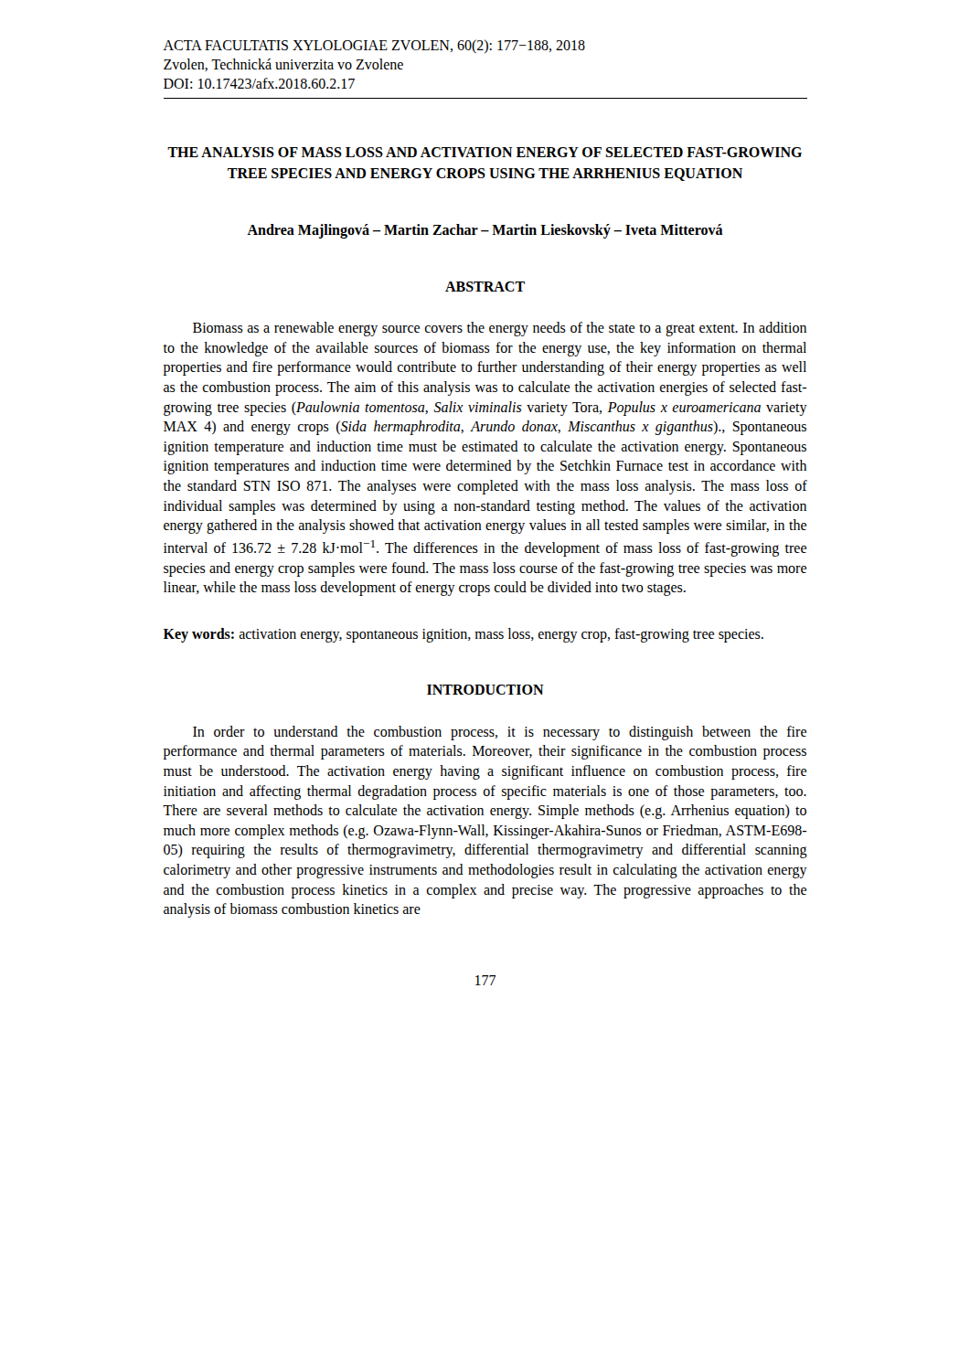ACTA FACULTATIS XYLOLOGIAE ZVOLEN, 60(2): 177−188, 2018
Zvolen, Technická univerzita vo Zvolene
DOI: 10.17423/afx.2018.60.2.17
The Analysis of Mass Loss and Activation Energy of Selected Fast-Growing Tree Species and Energy Crops Using the Arrhenius Equation
Andrea Majlingová – Martin Zachar – Martin Lieskovský – Iveta Mitterová
Abstract
Biomass as a renewable energy source covers the energy needs of the state to a great extent. In addition to the knowledge of the available sources of biomass for the energy use, the key information on thermal properties and fire performance would contribute to further understanding of their energy properties as well as the combustion process. The aim of this analysis was to calculate the activation energies of selected fast-growing tree species (Paulownia tomentosa, Salix viminalis variety Tora, Populus x euroamericana variety MAX 4) and energy crops (Sida hermaphrodita, Arundo donax, Miscanthus x giganthus)., Spontaneous ignition temperature and induction time must be estimated to calculate the activation energy. Spontaneous ignition temperatures and induction time were determined by the Setchkin Furnace test in accordance with the standard STN ISO 871. The analyses were completed with the mass loss analysis. The mass loss of individual samples was determined by using a non-standard testing method. The values of the activation energy gathered in the analysis showed that activation energy values in all tested samples were similar, in the interval of 136.72 ± 7.28 kJ·mol−1. The differences in the development of mass loss of fast-growing tree species and energy crop samples were found. The mass loss course of the fast-growing tree species was more linear, while the mass loss development of energy crops could be divided into two stages.
Key words: activation energy, spontaneous ignition, mass loss, energy crop, fast-growing tree species.
Introduction
In order to understand the combustion process, it is necessary to distinguish between the fire performance and thermal parameters of materials. Moreover, their significance in the combustion process must be understood. The activation energy having a significant influence on combustion process, fire initiation and affecting thermal degradation process of specific materials is one of those parameters, too. There are several methods to calculate the activation energy. Simple methods (e.g. Arrhenius equation) to much more complex methods (e.g. Ozawa-Flynn-Wall, Kissinger-Akahira-Sunos or Friedman, ASTM-E698-05) requiring the results of thermogravimetry, differential thermogravimetry and differential scanning calorimetry and other progressive instruments and methodologies result in calculating the activation energy and the combustion process kinetics in a complex and precise way. The progressive approaches to the analysis of biomass combustion kinetics are
177